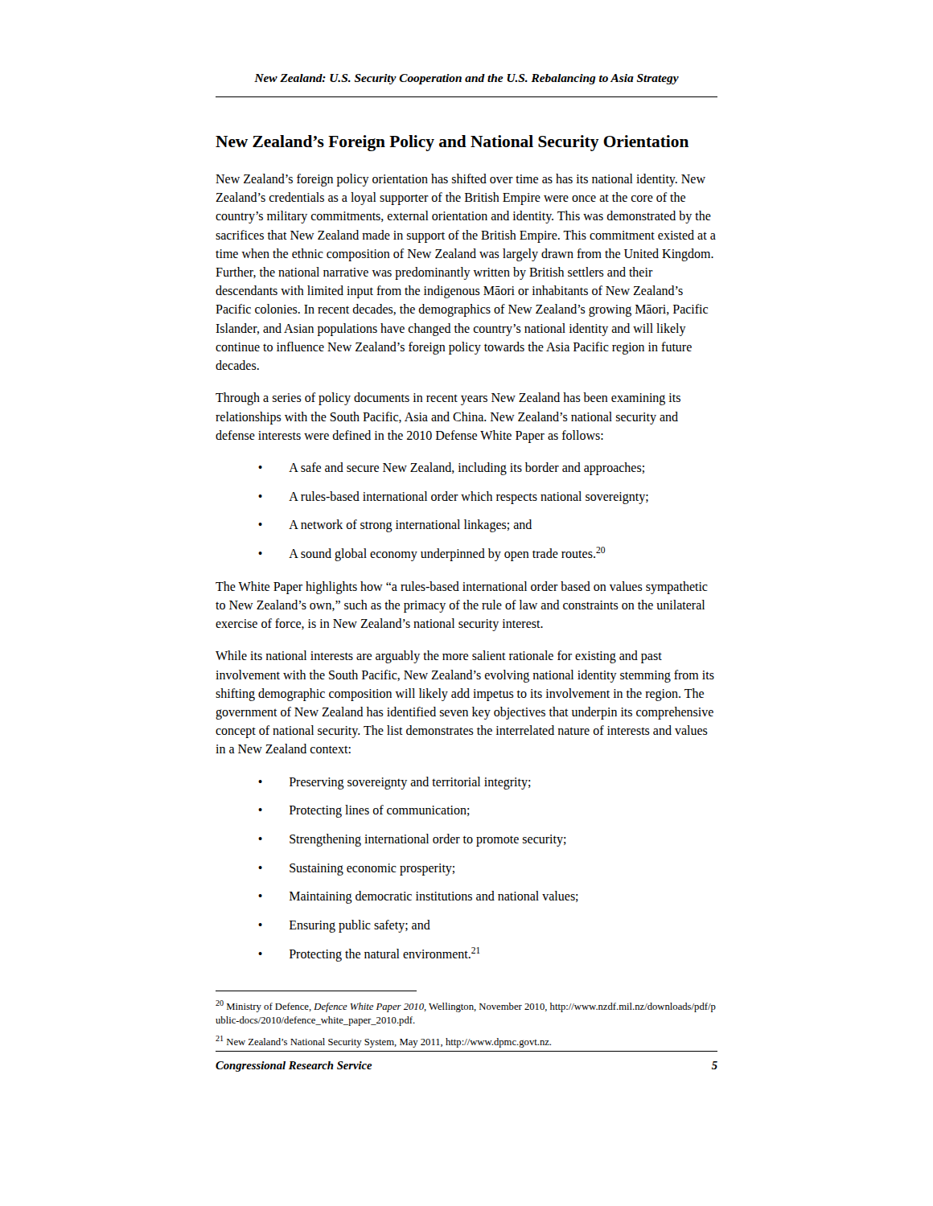New Zealand: U.S. Security Cooperation and the U.S. Rebalancing to Asia Strategy
New Zealand’s Foreign Policy and National Security Orientation
New Zealand’s foreign policy orientation has shifted over time as has its national identity. New Zealand’s credentials as a loyal supporter of the British Empire were once at the core of the country’s military commitments, external orientation and identity. This was demonstrated by the sacrifices that New Zealand made in support of the British Empire. This commitment existed at a time when the ethnic composition of New Zealand was largely drawn from the United Kingdom. Further, the national narrative was predominantly written by British settlers and their descendants with limited input from the indigenous Māori or inhabitants of New Zealand’s Pacific colonies. In recent decades, the demographics of New Zealand’s growing Māori, Pacific Islander, and Asian populations have changed the country’s national identity and will likely continue to influence New Zealand’s foreign policy towards the Asia Pacific region in future decades.
Through a series of policy documents in recent years New Zealand has been examining its relationships with the South Pacific, Asia and China. New Zealand’s national security and defense interests were defined in the 2010 Defense White Paper as follows:
A safe and secure New Zealand, including its border and approaches;
A rules-based international order which respects national sovereignty;
A network of strong international linkages; and
A sound global economy underpinned by open trade routes.20
The White Paper highlights how “a rules-based international order based on values sympathetic to New Zealand’s own,” such as the primacy of the rule of law and constraints on the unilateral exercise of force, is in New Zealand’s national security interest.
While its national interests are arguably the more salient rationale for existing and past involvement with the South Pacific, New Zealand’s evolving national identity stemming from its shifting demographic composition will likely add impetus to its involvement in the region. The government of New Zealand has identified seven key objectives that underpin its comprehensive concept of national security. The list demonstrates the interrelated nature of interests and values in a New Zealand context:
Preserving sovereignty and territorial integrity;
Protecting lines of communication;
Strengthening international order to promote security;
Sustaining economic prosperity;
Maintaining democratic institutions and national values;
Ensuring public safety; and
Protecting the natural environment.21
20 Ministry of Defence, Defence White Paper 2010, Wellington, November 2010, http://www.nzdf.mil.nz/downloads/pdf/public-docs/2010/defence_white_paper_2010.pdf.
21 New Zealand’s National Security System, May 2011, http://www.dpmc.govt.nz.
Congressional Research Service 5